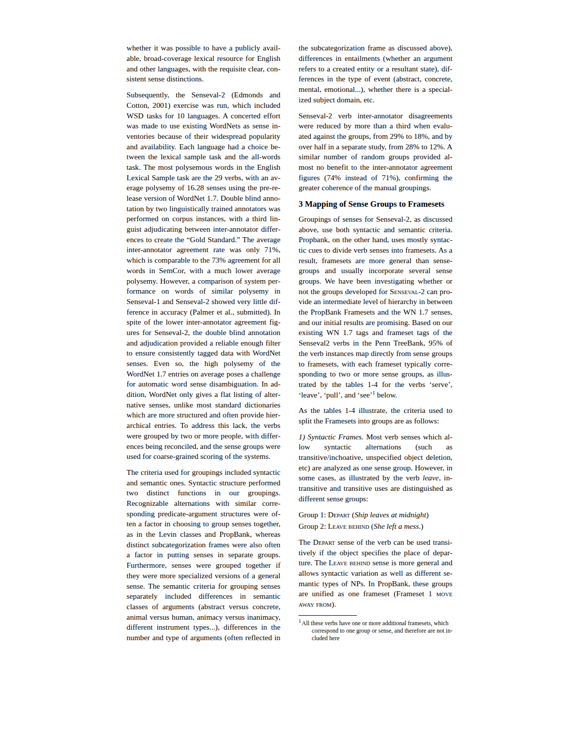whether it was possible to have a publicly available, broad-coverage lexical resource for English and other languages, with the requisite clear, consistent sense distinctions.
Subsequently, the Senseval-2 (Edmonds and Cotton, 2001) exercise was run, which included WSD tasks for 10 languages. A concerted effort was made to use existing WordNets as sense inventories because of their widespread popularity and availability. Each language had a choice between the lexical sample task and the all-words task. The most polysemous words in the English Lexical Sample task are the 29 verbs, with an average polysemy of 16.28 senses using the pre-release version of WordNet 1.7. Double blind annotation by two linguistically trained annotators was performed on corpus instances, with a third linguist adjudicating between inter-annotator differences to create the “Gold Standard.” The average inter-annotator agreement rate was only 71%, which is comparable to the 73% agreement for all words in SemCor, with a much lower average polysemy. However, a comparison of system performance on words of similar polysemy in Senseval-1 and Senseval-2 showed very little difference in accuracy (Palmer et al., submitted). In spite of the lower inter-annotator agreement figures for Senseval-2, the double blind annotation and adjudication provided a reliable enough filter to ensure consistently tagged data with WordNet senses. Even so, the high polysemy of the WordNet 1.7 entries on average poses a challenge for automatic word sense disambiguation. In addition, WordNet only gives a flat listing of alternative senses, unlike most standard dictionaries which are more structured and often provide hierarchical entries. To address this lack, the verbs were grouped by two or more people, with differences being reconciled, and the sense groups were used for coarse-grained scoring of the systems.
The criteria used for groupings included syntactic and semantic ones. Syntactic structure performed two distinct functions in our groupings. Recognizable alternations with similar corresponding predicate-argument structures were often a factor in choosing to group senses together, as in the Levin classes and PropBank, whereas distinct subcategorization frames were also often a factor in putting senses in separate groups. Furthermore, senses were grouped together if they were more specialized versions of a general sense. The semantic criteria for grouping senses separately included differences in semantic classes of arguments (abstract versus concrete, animal versus human, animacy versus inanimacy, different instrument types...), differences in the number and type of arguments (often reflected in the subcategorization frame as discussed above), differences in entailments (whether an argument refers to a created entity or a resultant state), differences in the type of event (abstract, concrete, mental, emotional...), whether there is a specialized subject domain, etc.
Senseval-2 verb inter-annotator disagreements were reduced by more than a third when evaluated against the groups, from 29% to 18%, and by over half in a separate study, from 28% to 12%. A similar number of random groups provided almost no benefit to the inter-annotator agreement figures (74% instead of 71%), confirming the greater coherence of the manual groupings.
3 Mapping of Sense Groups to Framesets
Groupings of senses for Senseval-2, as discussed above, use both syntactic and semantic criteria. Propbank, on the other hand, uses mostly syntactic cues to divide verb senses into framesets. As a result, framesets are more general than sense-groups and usually incorporate several sense groups. We have been investigating whether or not the groups developed for Senseval-2 can provide an intermediate level of hierarchy in between the PropBank Framesets and the WN 1.7 senses, and our initial results are promising. Based on our existing WN 1.7 tags and frameset tags of the Senseval2 verbs in the Penn TreeBank, 95% of the verb instances map directly from sense groups to framesets, with each frameset typically corresponding to two or more sense groups, as illustrated by the tables 1-4 for the verbs ‘serve’, ‘leave’, ‘pull’, and ‘see’1 below.
As the tables 1-4 illustrate, the criteria used to split the Framesets into groups are as follows:
1) Syntactic Frames. Most verb senses which allow syntactic alternations (such as transitive/inchoative, unspecified object deletion, etc) are analyzed as one sense group. However, in some cases, as illustrated by the verb leave, intransitive and transitive uses are distinguished as different sense groups:
Group 1: Depart (Ship leaves at midnight)
Group 2: Leave behind (She left a mess.)
The Depart sense of the verb can be used transitively if the object specifies the place of departure. The Leave behind sense is more general and allows syntactic variation as well as different semantic types of NPs. In PropBank, these groups are unified as one frameset (Frameset 1 move away from).
1 All these verbs have one or more additional framesets, which correspond to one group or sense, and therefore are not included here